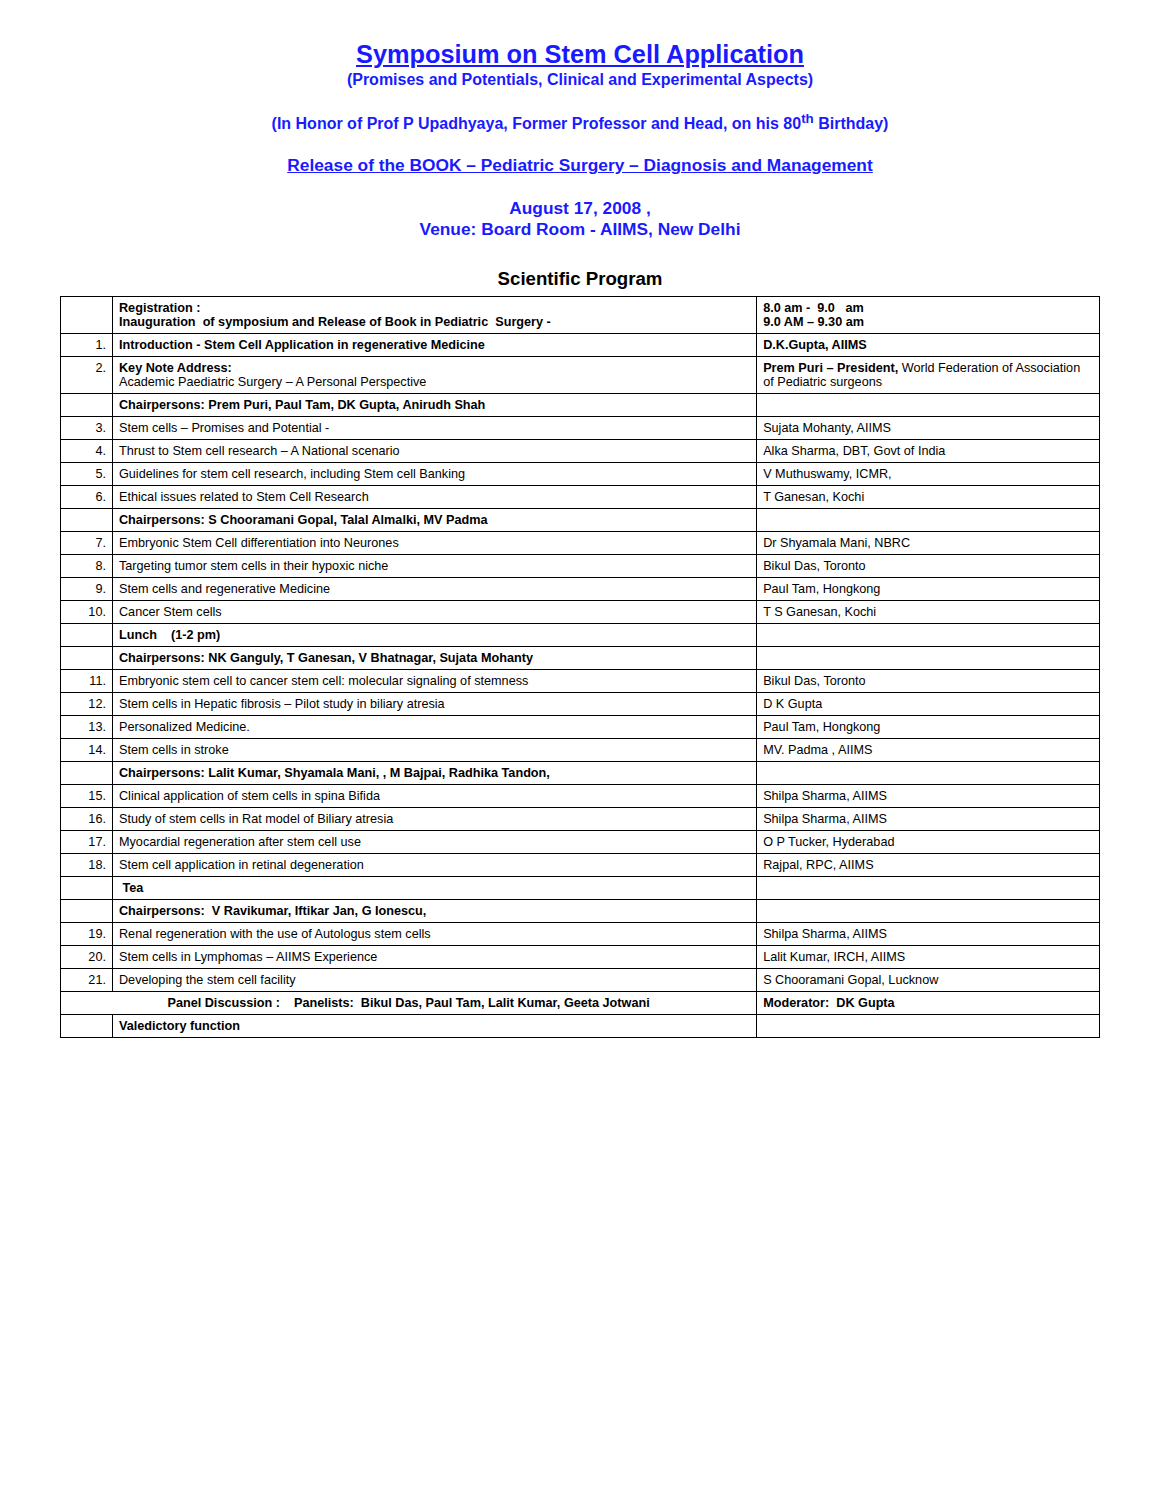Symposium on Stem Cell Application
(Promises and Potentials, Clinical and Experimental Aspects)
(In Honor of Prof P Upadhyaya, Former Professor and Head, on his 80th Birthday)
Release of the BOOK – Pediatric Surgery – Diagnosis and Management
August 17, 2008 ,
Venue: Board Room - AIIMS, New Delhi
Scientific Program
| | Registration : Inauguration of symposium and Release of Book in Pediatric Surgery - | 8.0 am - 9.0 am 9.0 AM – 9.30 am |
| 1. | Introduction - Stem Cell Application in regenerative Medicine | D.K.Gupta, AIIMS |
| 2. | Key Note Address: Academic Paediatric Surgery – A Personal Perspective | Prem Puri – President, World Federation of Association of Pediatric surgeons |
| | Chairpersons: Prem Puri, Paul Tam, DK Gupta, Anirudh Shah | |
| 3. | Stem cells – Promises and Potential - | Sujata Mohanty, AIIMS |
| 4. | Thrust to Stem cell research – A National scenario | Alka Sharma, DBT, Govt of India |
| 5. | Guidelines for stem cell research, including Stem cell Banking | V Muthuswamy, ICMR, |
| 6. | Ethical issues related to Stem Cell Research | T Ganesan, Kochi |
| | Chairpersons: S Chooramani Gopal, Talal Almalki, MV Padma | |
| 7. | Embryonic Stem Cell differentiation into Neurones | Dr Shyamala Mani, NBRC |
| 8. | Targeting tumor stem cells in their hypoxic niche | Bikul Das, Toronto |
| 9. | Stem cells and regenerative Medicine | Paul Tam, Hongkong |
| 10. | Cancer Stem cells | T S Ganesan, Kochi |
| | Lunch (1-2 pm) | |
| | Chairpersons: NK Ganguly, T Ganesan, V Bhatnagar, Sujata Mohanty | |
| 11. | Embryonic stem cell to cancer stem cell: molecular signaling of stemness | Bikul Das, Toronto |
| 12. | Stem cells in Hepatic fibrosis – Pilot study in biliary atresia | D K Gupta |
| 13. | Personalized Medicine. | Paul Tam, Hongkong |
| 14. | Stem cells in stroke | MV. Padma , AIIMS |
| | Chairpersons: Lalit Kumar, Shyamala Mani, , M Bajpai, Radhika Tandon, | |
| 15. | Clinical application of stem cells in spina Bifida | Shilpa Sharma, AIIMS |
| 16. | Study of stem cells in Rat model of Biliary atresia | Shilpa Sharma, AIIMS |
| 17. | Myocardial regeneration after stem cell use | O P Tucker, Hyderabad |
| 18. | Stem cell application in retinal degeneration | Rajpal, RPC, AIIMS |
| | Tea | |
| | Chairpersons: V Ravikumar, Iftikar Jan, G Ionescu, | |
| 19. | Renal regeneration with the use of Autologus stem cells | Shilpa Sharma, AIIMS |
| 20. | Stem cells in Lymphomas – AIIMS Experience | Lalit Kumar, IRCH, AIIMS |
| 21. | Developing the stem cell facility | S Chooramani Gopal, Lucknow |
| Panel Discussion : Panelists: Bikul Das, Paul Tam, Lalit Kumar, Geeta Jotwani | Moderator: DK Gupta |
| | Valedictory function | |